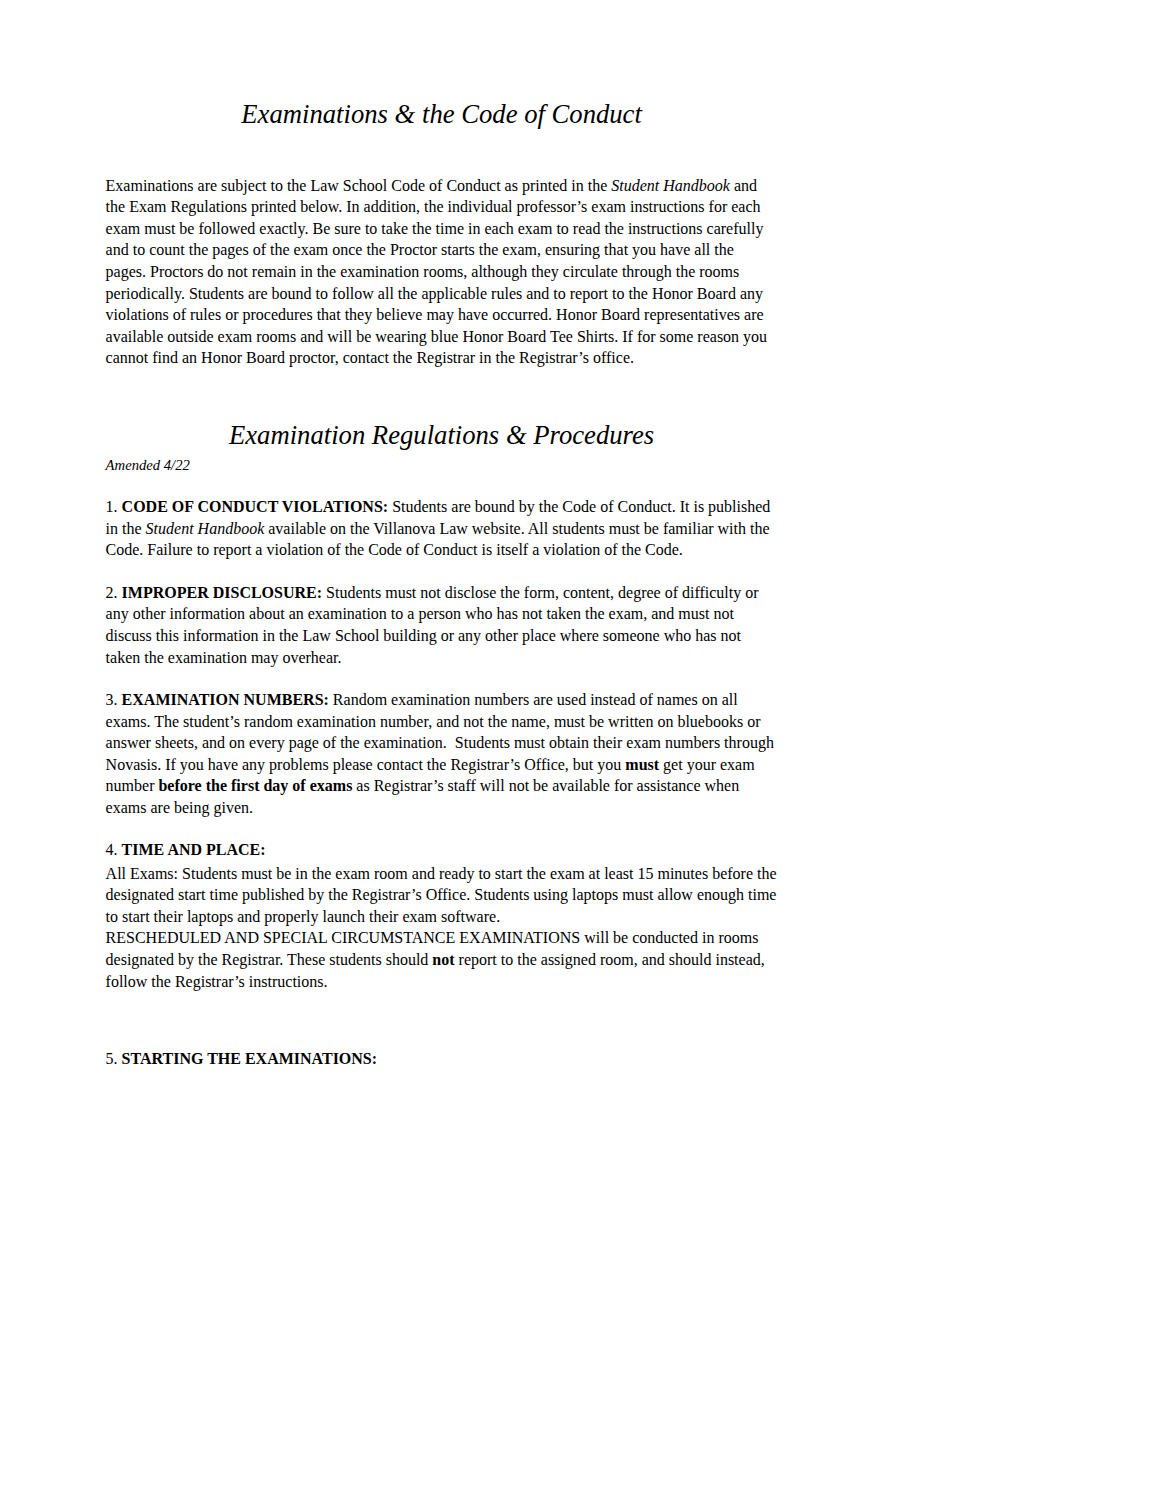Examinations & the Code of Conduct
Examinations are subject to the Law School Code of Conduct as printed in the Student Handbook and the Exam Regulations printed below. In addition, the individual professor’s exam instructions for each exam must be followed exactly. Be sure to take the time in each exam to read the instructions carefully and to count the pages of the exam once the Proctor starts the exam, ensuring that you have all the pages. Proctors do not remain in the examination rooms, although they circulate through the rooms periodically. Students are bound to follow all the applicable rules and to report to the Honor Board any violations of rules or procedures that they believe may have occurred. Honor Board representatives are available outside exam rooms and will be wearing blue Honor Board Tee Shirts. If for some reason you cannot find an Honor Board proctor, contact the Registrar in the Registrar’s office.
Examination Regulations & Procedures
Amended 4/22
1. Code of Conduct Violations: Students are bound by the Code of Conduct. It is published in the Student Handbook available on the Villanova Law website. All students must be familiar with the Code. Failure to report a violation of the Code of Conduct is itself a violation of the Code.
2. Improper Disclosure: Students must not disclose the form, content, degree of difficulty or any other information about an examination to a person who has not taken the exam, and must not discuss this information in the Law School building or any other place where someone who has not taken the examination may overhear.
3. Examination Numbers: Random examination numbers are used instead of names on all exams. The student’s random examination number, and not the name, must be written on bluebooks or answer sheets, and on every page of the examination. Students must obtain their exam numbers through Novasis. If you have any problems please contact the Registrar’s Office, but you must get your exam number before the first day of exams as Registrar’s staff will not be available for assistance when exams are being given.
4. Time and Place:
All Exams: Students must be in the exam room and ready to start the exam at least 15 minutes before the designated start time published by the Registrar’s Office. Students using laptops must allow enough time to start their laptops and properly launch their exam software.
RESCHEDULED AND SPECIAL CIRCUMSTANCE EXAMINATIONS will be conducted in rooms designated by the Registrar. These students should not report to the assigned room, and should instead, follow the Registrar’s instructions.
5. Starting the Examinations: